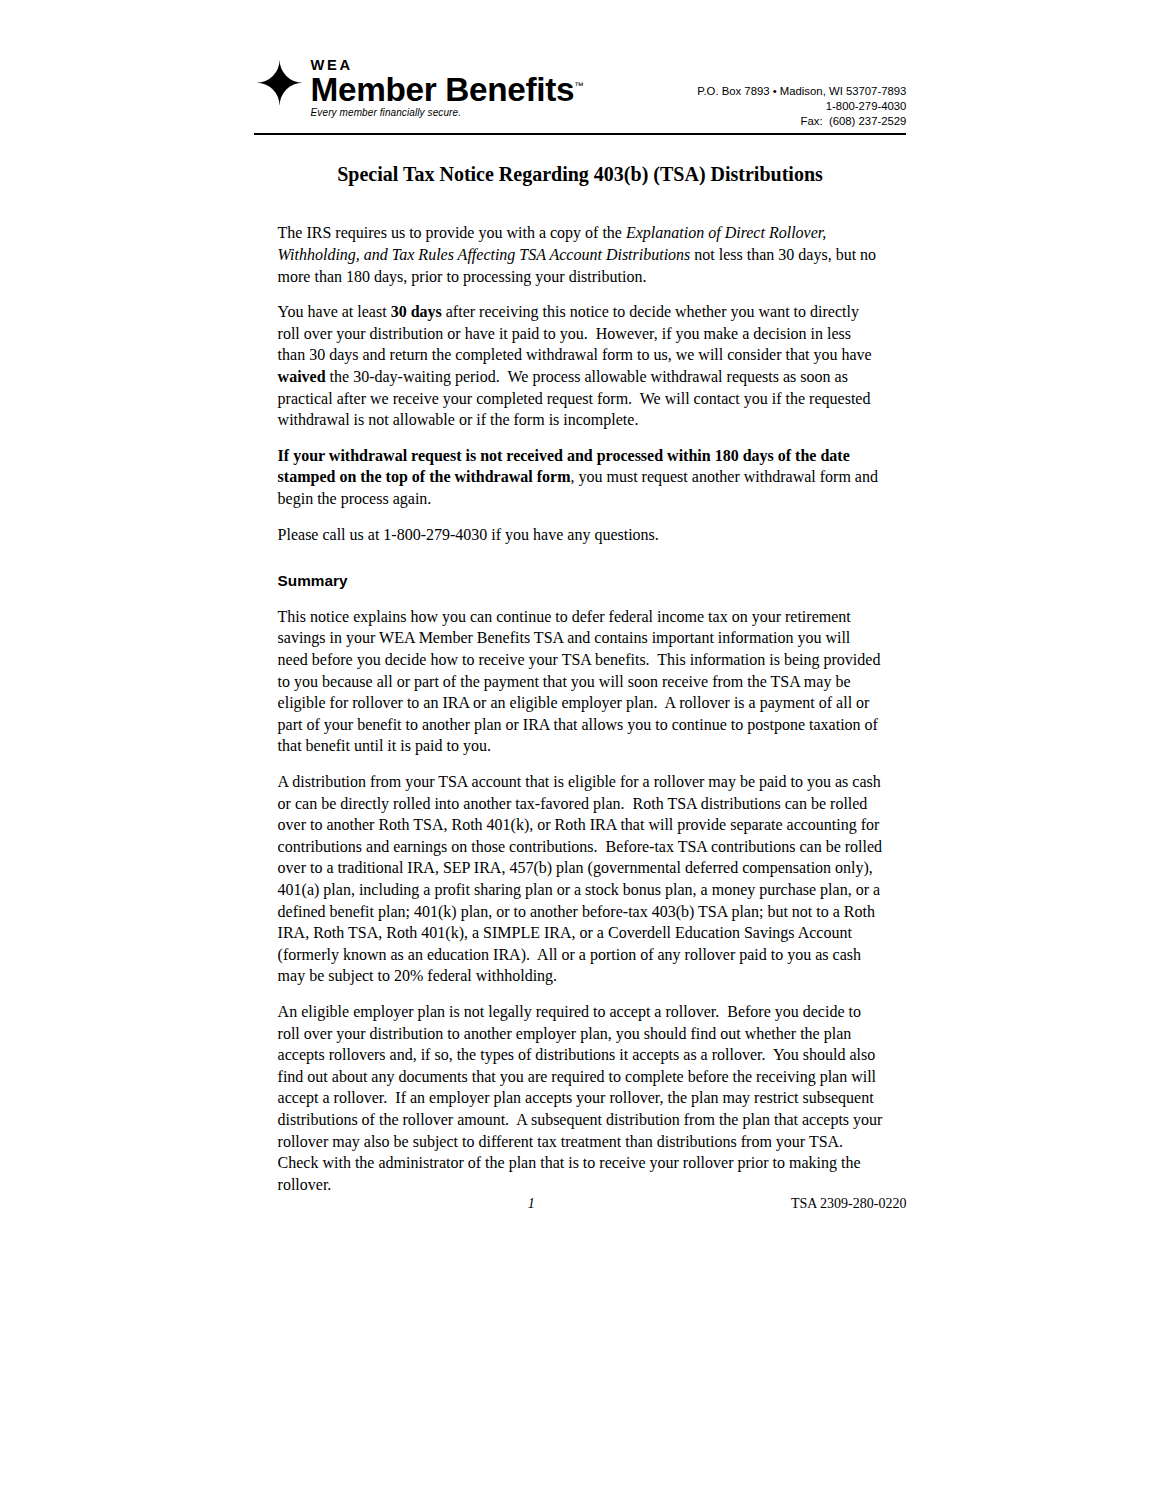✦
WEA Member Benefits™ Every member financially secure.
P.O. Box 7893 • Madison, WI 53707-7893
1-800-279-4030
Fax: (608) 237-2529
Special Tax Notice Regarding 403(b) (TSA) Distributions
The IRS requires us to provide you with a copy of the Explanation of Direct Rollover, Withholding, and Tax Rules Affecting TSA Account Distributions not less than 30 days, but no more than 180 days, prior to processing your distribution.
You have at least 30 days after receiving this notice to decide whether you want to directly roll over your distribution or have it paid to you. However, if you make a decision in less than 30 days and return the completed withdrawal form to us, we will consider that you have waived the 30-day-waiting period. We process allowable withdrawal requests as soon as practical after we receive your completed request form. We will contact you if the requested withdrawal is not allowable or if the form is incomplete.
If your withdrawal request is not received and processed within 180 days of the date stamped on the top of the withdrawal form, you must request another withdrawal form and begin the process again.
Please call us at 1-800-279-4030 if you have any questions.
Summary
This notice explains how you can continue to defer federal income tax on your retirement savings in your WEA Member Benefits TSA and contains important information you will need before you decide how to receive your TSA benefits. This information is being provided to you because all or part of the payment that you will soon receive from the TSA may be eligible for rollover to an IRA or an eligible employer plan. A rollover is a payment of all or part of your benefit to another plan or IRA that allows you to continue to postpone taxation of that benefit until it is paid to you.
A distribution from your TSA account that is eligible for a rollover may be paid to you as cash or can be directly rolled into another tax-favored plan. Roth TSA distributions can be rolled over to another Roth TSA, Roth 401(k), or Roth IRA that will provide separate accounting for contributions and earnings on those contributions. Before-tax TSA contributions can be rolled over to a traditional IRA, SEP IRA, 457(b) plan (governmental deferred compensation only), 401(a) plan, including a profit sharing plan or a stock bonus plan, a money purchase plan, or a defined benefit plan; 401(k) plan, or to another before-tax 403(b) TSA plan; but not to a Roth IRA, Roth TSA, Roth 401(k), a SIMPLE IRA, or a Coverdell Education Savings Account (formerly known as an education IRA). All or a portion of any rollover paid to you as cash may be subject to 20% federal withholding.
An eligible employer plan is not legally required to accept a rollover. Before you decide to roll over your distribution to another employer plan, you should find out whether the plan accepts rollovers and, if so, the types of distributions it accepts as a rollover. You should also find out about any documents that you are required to complete before the receiving plan will accept a rollover. If an employer plan accepts your rollover, the plan may restrict subsequent distributions of the rollover amount. A subsequent distribution from the plan that accepts your rollover may also be subject to different tax treatment than distributions from your TSA. Check with the administrator of the plan that is to receive your rollover prior to making the rollover.
1 TSA 2309-280-0220